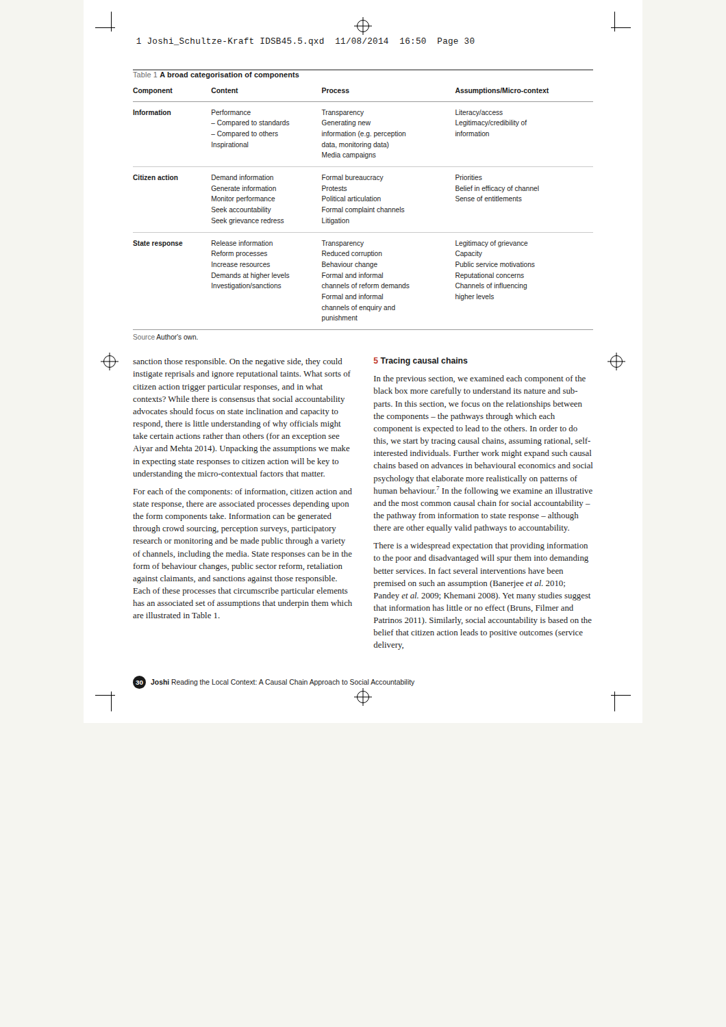1 Joshi_Schultze-Kraft IDSB45.5.qxd 11/08/2014 16:50 Page 30
Table 1 A broad categorisation of components
| Component | Content | Process | Assumptions/Micro-context |
| --- | --- | --- | --- |
| Information | Performance – Compared to standards – Compared to others Inspirational | Transparency Generating new information (e.g. perception data, monitoring data) Media campaigns | Literacy/access Legitimacy/credibility of information |
| Citizen action | Demand information Generate information Monitor performance Seek accountability Seek grievance redress | Formal bureaucracy Protests Political articulation Formal complaint channels Litigation | Priorities Belief in efficacy of channel Sense of entitlements |
| State response | Release information Reform processes Increase resources Demands at higher levels Investigation/sanctions | Transparency Reduced corruption Behaviour change Formal and informal channels of reform demands Formal and informal channels of enquiry and punishment | Legitimacy of grievance Capacity Public service motivations Reputational concerns Channels of influencing higher levels |
Source Author's own.
sanction those responsible. On the negative side, they could instigate reprisals and ignore reputational taints. What sorts of citizen action trigger particular responses, and in what contexts? While there is consensus that social accountability advocates should focus on state inclination and capacity to respond, there is little understanding of why officials might take certain actions rather than others (for an exception see Aiyar and Mehta 2014). Unpacking the assumptions we make in expecting state responses to citizen action will be key to understanding the micro-contextual factors that matter.
For each of the components: of information, citizen action and state response, there are associated processes depending upon the form components take. Information can be generated through crowd sourcing, perception surveys, participatory research or monitoring and be made public through a variety of channels, including the media. State responses can be in the form of behaviour changes, public sector reform, retaliation against claimants, and sanctions against those responsible. Each of these processes that circumscribe particular elements has an associated set of assumptions that underpin them which are illustrated in Table 1.
5 Tracing causal chains
In the previous section, we examined each component of the black box more carefully to understand its nature and sub-parts. In this section, we focus on the relationships between the components – the pathways through which each component is expected to lead to the others. In order to do this, we start by tracing causal chains, assuming rational, self-interested individuals. Further work might expand such causal chains based on advances in behavioural economics and social psychology that elaborate more realistically on patterns of human behaviour.7 In the following we examine an illustrative and the most common causal chain for social accountability – the pathway from information to state response – although there are other equally valid pathways to accountability.
There is a widespread expectation that providing information to the poor and disadvantaged will spur them into demanding better services. In fact several interventions have been premised on such an assumption (Banerjee et al. 2010; Pandey et al. 2009; Khemani 2008). Yet many studies suggest that information has little or no effect (Bruns, Filmer and Patrinos 2011). Similarly, social accountability is based on the belief that citizen action leads to positive outcomes (service delivery,
30
Joshi Reading the Local Context: A Causal Chain Approach to Social Accountability